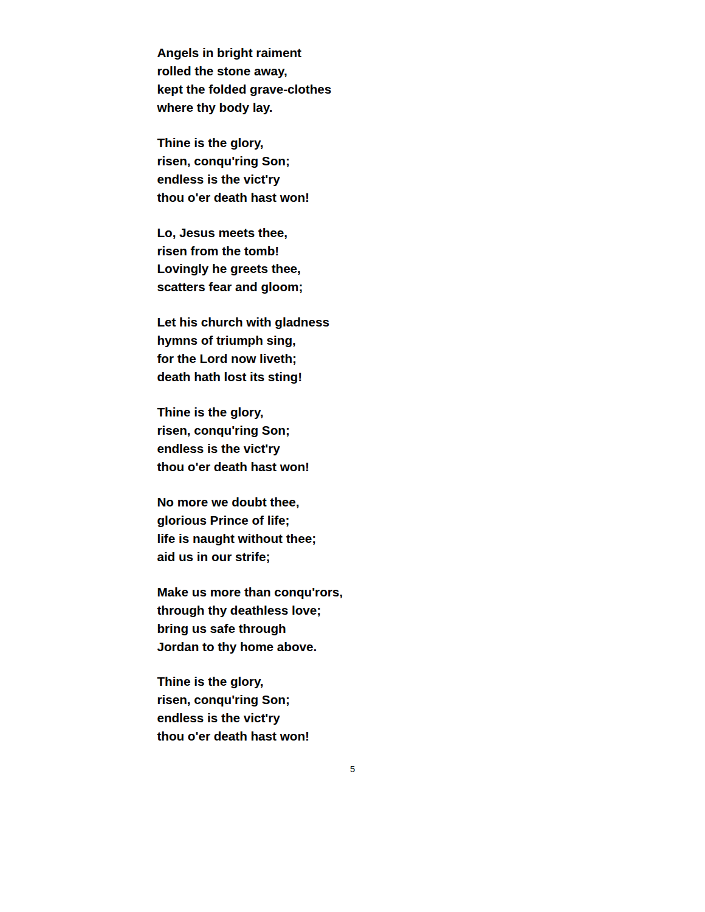Angels in bright raiment
rolled the stone away,
kept the folded grave-clothes
where thy body lay.
Thine is the glory,
risen, conqu'ring Son;
endless is the vict'ry
thou o'er death hast won!
Lo, Jesus meets thee,
risen from the tomb!
Lovingly he greets thee,
scatters fear and gloom;
Let his church with gladness
hymns of triumph sing,
for the Lord now liveth;
death hath lost its sting!
Thine is the glory,
risen, conqu'ring Son;
endless is the vict'ry
thou o'er death hast won!
No more we doubt thee,
glorious Prince of life;
life is naught without thee;
aid us in our strife;
Make us more than conqu'rors,
through thy deathless love;
bring us safe through
Jordan to thy home above.
Thine is the glory,
risen, conqu'ring Son;
endless is the vict'ry
thou o'er death hast won!
5